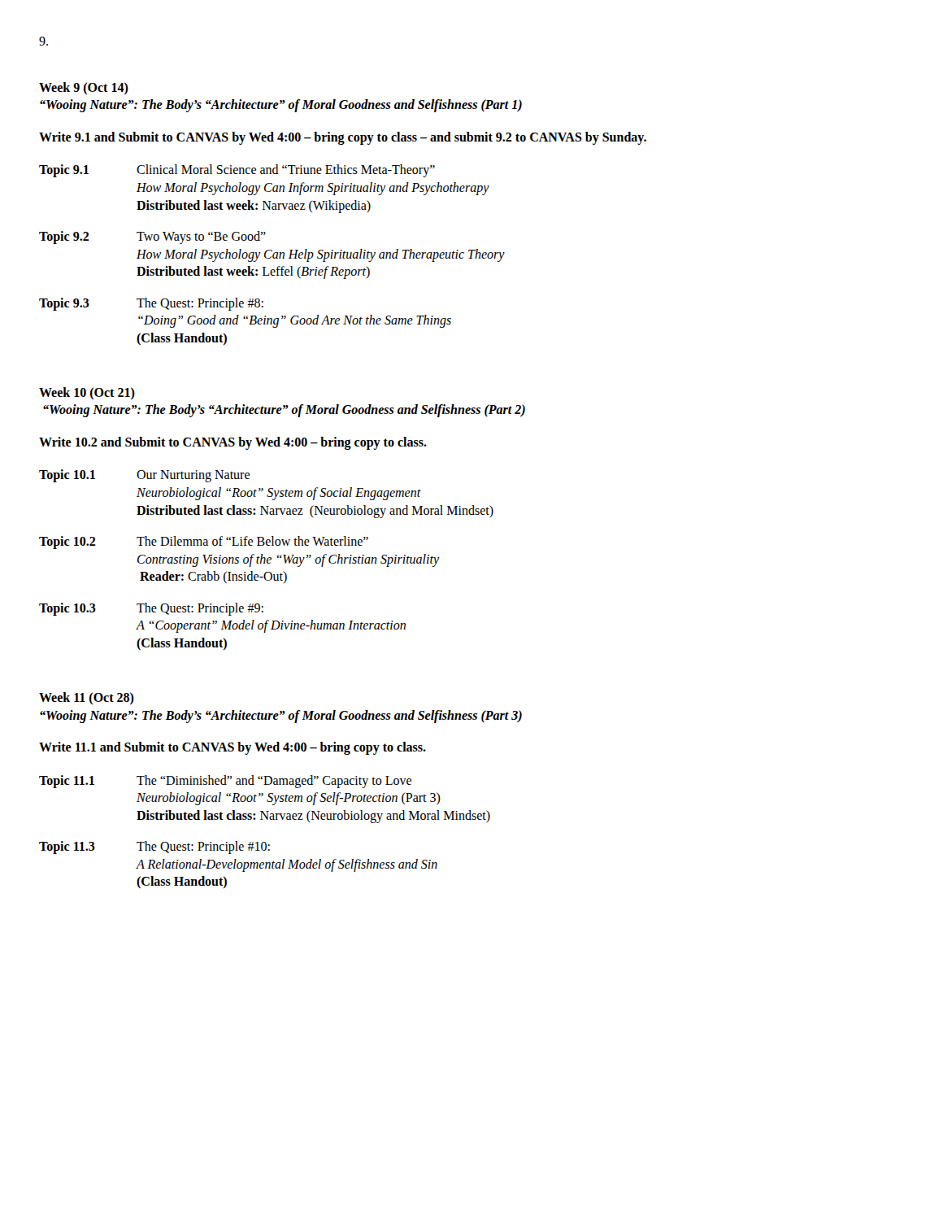9.
Week 9 (Oct 14)
“Wooing Nature”: The Body’s “Architecture” of Moral Goodness and Selfishness (Part 1)
Write 9.1 and Submit to CANVAS by Wed 4:00 – bring copy to class – and submit 9.2 to CANVAS by Sunday.
| Topic 9.1 | Clinical Moral Science and “Triune Ethics Meta-Theory” How Moral Psychology Can Inform Spirituality and Psychotherapy Distributed last week: Narvaez (Wikipedia) |
| Topic 9.2 | Two Ways to “Be Good” How Moral Psychology Can Help Spirituality and Therapeutic Theory Distributed last week: Leffel ( Brief Report ) |
| Topic 9.3 | The Quest: Principle #8: “Doing” Good and “Being” Good Are Not the Same Things (Class Handout) |
Week 10 (Oct 21)
“Wooing Nature”: The Body’s “Architecture” of Moral Goodness and Selfishness (Part 2)
Write 10.2 and Submit to CANVAS by Wed 4:00 – bring copy to class.
| Topic 10.1 | Our Nurturing Nature Neurobiological “Root” System of Social Engagement Distributed last class: Narvaez (Neurobiology and Moral Mindset) |
| Topic 10.2 | The Dilemma of “Life Below the Waterline” Contrasting Visions of the “Way” of Christian Spirituality Reader: Crabb (Inside-Out) |
| Topic 10.3 | The Quest: Principle #9: A “Cooperant” Model of Divine-human Interaction (Class Handout) |
Week 11 (Oct 28)
“Wooing Nature”: The Body’s “Architecture” of Moral Goodness and Selfishness (Part 3)
Write 11.1 and Submit to CANVAS by Wed 4:00 – bring copy to class.
| Topic 11.1 | The “Diminished” and “Damaged” Capacity to Love Neurobiological “Root” System of Self-Protection (Part 3) Distributed last class: Narvaez (Neurobiology and Moral Mindset) |
| Topic 11.3 | The Quest: Principle #10: A Relational-Developmental Model of Selfishness and Sin (Class Handout) |